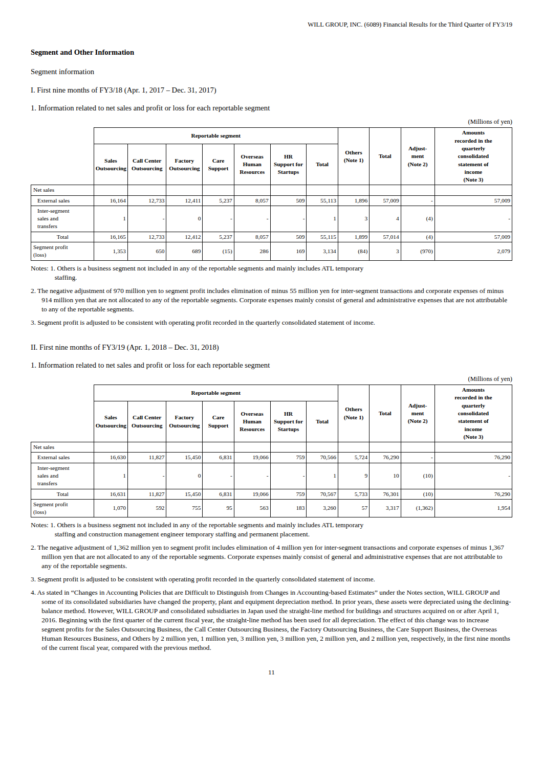WILL GROUP, INC. (6089) Financial Results for the Third Quarter of FY3/19
Segment and Other Information
Segment information
I. First nine months of FY3/18 (Apr. 1, 2017 – Dec. 31, 2017)
1. Information related to net sales and profit or loss for each reportable segment
(Millions of yen)
| | Reportable segment | Others (Note 1) | Total | Adjust- ment (Note 2) | Amounts recorded in the quarterly consolidated statement of income (Note 3) |
| --- | --- | --- | --- | --- | --- |
| Sales Outsourcing | Call Center Outsourcing | Factory Outsourcing | Care Support | Overseas Human Resources | HR Support for Startups | Total |
| Net sales | | | | | | | | | | | |
| External sales | 16,164 | 12,733 | 12,411 | 5,237 | 8,057 | 509 | 55,113 | 1,896 | 57,009 | - | 57,009 |
| Inter-segment sales and transfers | 1 | - | 0 | - | - | - | 1 | 3 | 4 | (4) | - |
| Total | 16,165 | 12,733 | 12,412 | 5,237 | 8,057 | 509 | 55,115 | 1,899 | 57,014 | (4) | 57,009 |
| Segment profit (loss) | 1,353 | 650 | 689 | (15) | 286 | 169 | 3,134 | (84) | 3 | (970) | 2,079 |
Notes: 1. Others is a business segment not included in any of the reportable segments and mainly includes ATL temporary
staffing.
2. The negative adjustment of 970 million yen to segment profit includes elimination of minus 55 million yen for inter-segment transactions and corporate expenses of minus 914 million yen that are not allocated to any of the reportable segments. Corporate expenses mainly consist of general and administrative expenses that are not attributable to any of the reportable segments.
3. Segment profit is adjusted to be consistent with operating profit recorded in the quarterly consolidated statement of income.
II. First nine months of FY3/19 (Apr. 1, 2018 – Dec. 31, 2018)
1. Information related to net sales and profit or loss for each reportable segment
(Millions of yen)
| | Reportable segment | Others (Note 1) | Total | Adjust- ment (Note 2) | Amounts recorded in the quarterly consolidated statement of income (Note 3) |
| --- | --- | --- | --- | --- | --- |
| Sales Outsourcing | Call Center Outsourcing | Factory Outsourcing | Care Support | Overseas Human Resources | HR Support for Startups | Total |
| Net sales | | | | | | | | | | | |
| External sales | 16,630 | 11,827 | 15,450 | 6,831 | 19,066 | 759 | 70,566 | 5,724 | 76,290 | - | 76,290 |
| Inter-segment sales and transfers | 1 | - | 0 | - | - | - | 1 | 9 | 10 | (10) | - |
| Total | 16,631 | 11,827 | 15,450 | 6,831 | 19,066 | 759 | 70,567 | 5,733 | 76,301 | (10) | 76,290 |
| Segment profit (loss) | 1,070 | 592 | 755 | 95 | 563 | 183 | 3,260 | 57 | 3,317 | (1,362) | 1,954 |
Notes: 1. Others is a business segment not included in any of the reportable segments and mainly includes ATL temporary
staffing and construction management engineer temporary staffing and permanent placement.
2. The negative adjustment of 1,362 million yen to segment profit includes elimination of 4 million yen for inter-segment transactions and corporate expenses of minus 1,367 million yen that are not allocated to any of the reportable segments. Corporate expenses mainly consist of general and administrative expenses that are not attributable to any of the reportable segments.
3. Segment profit is adjusted to be consistent with operating profit recorded in the quarterly consolidated statement of income.
4. As stated in “Changes in Accounting Policies that are Difficult to Distinguish from Changes in Accounting-based Estimates” under the Notes section, WILL GROUP and some of its consolidated subsidiaries have changed the property, plant and equipment depreciation method. In prior years, these assets were depreciated using the declining-balance method. However, WILL GROUP and consolidated subsidiaries in Japan used the straight-line method for buildings and structures acquired on or after April 1, 2016. Beginning with the first quarter of the current fiscal year, the straight-line method has been used for all depreciation. The effect of this change was to increase segment profits for the Sales Outsourcing Business, the Call Center Outsourcing Business, the Factory Outsourcing Business, the Care Support Business, the Overseas Human Resources Business, and Others by 2 million yen, 1 million yen, 3 million yen, 3 million yen, 2 million yen, and 2 million yen, respectively, in the first nine months of the current fiscal year, compared with the previous method.
11